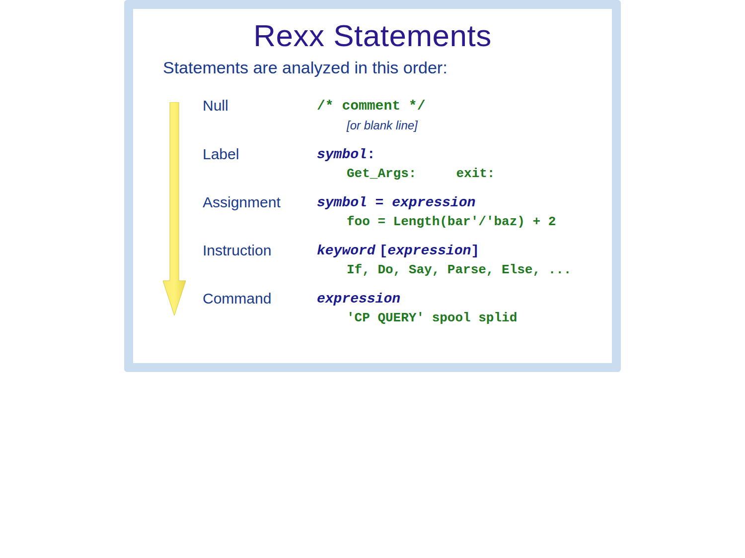Rexx Statements
Statements are analyzed in this order:
| Null | /* comment */ [or blank line] |
| Label | symbol : Get_Args: exit: |
| Assignment | symbol = expression foo = Length(bar'/'baz) + 2 |
| Instruction | keyword [ expression ] If, Do, Say, Parse, Else, ... |
| Command | expression 'CP QUERY' spool splid |